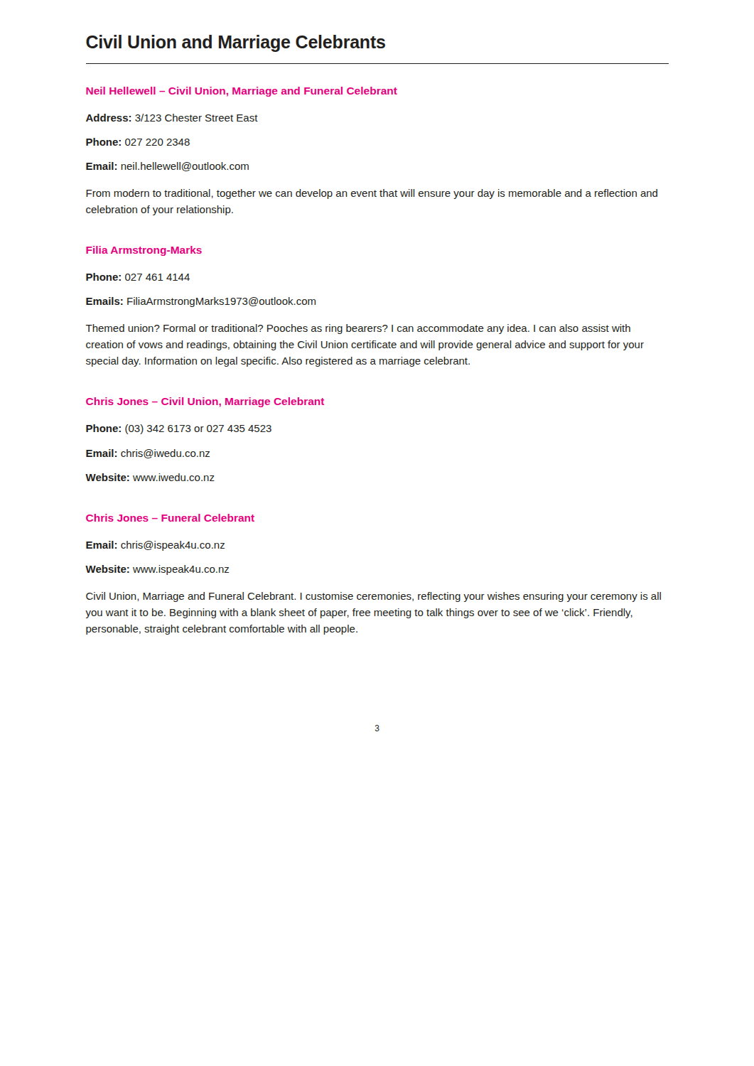Civil Union and Marriage Celebrants
Neil Hellewell – Civil Union, Marriage and Funeral Celebrant
Address: 3/123 Chester Street East
Phone: 027 220 2348
Email: neil.hellewell@outlook.com
From modern to traditional, together we can develop an event that will ensure your day is memorable and a reflection and celebration of your relationship.
Filia Armstrong-Marks
Phone: 027 461 4144
Emails: FiliaArmstrongMarks1973@outlook.com
Themed union? Formal or traditional? Pooches as ring bearers? I can accommodate any idea. I can also assist with creation of vows and readings, obtaining the Civil Union certificate and will provide general advice and support for your special day. Information on legal specific. Also registered as a marriage celebrant.
Chris Jones – Civil Union, Marriage Celebrant
Phone: (03) 342 6173 or 027 435 4523
Email: chris@iwedu.co.nz
Website: www.iwedu.co.nz
Chris Jones – Funeral Celebrant
Email: chris@ispeak4u.co.nz
Website: www.ispeak4u.co.nz
Civil Union, Marriage and Funeral Celebrant. I customise ceremonies, reflecting your wishes ensuring your ceremony is all you want it to be. Beginning with a blank sheet of paper, free meeting to talk things over to see of we ‘click’. Friendly, personable, straight celebrant comfortable with all people.
3